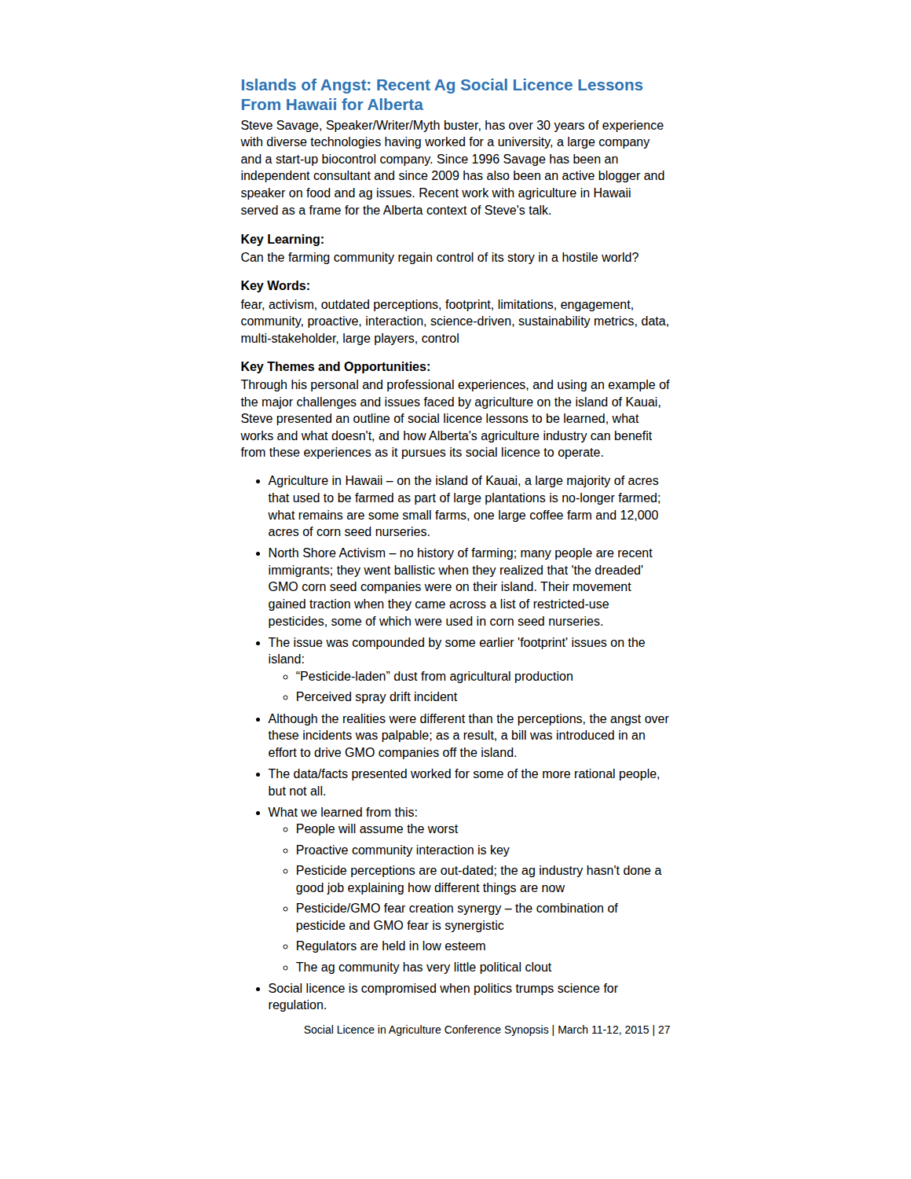Islands of Angst: Recent Ag Social Licence Lessons From Hawaii for Alberta
Steve Savage, Speaker/Writer/Myth buster, has over 30 years of experience with diverse technologies having worked for a university, a large company and a start-up biocontrol company. Since 1996 Savage has been an independent consultant and since 2009 has also been an active blogger and speaker on food and ag issues. Recent work with agriculture in Hawaii served as a frame for the Alberta context of Steve's talk.
Key Learning:
Can the farming community regain control of its story in a hostile world?
Key Words:
fear, activism, outdated perceptions, footprint, limitations, engagement, community, proactive, interaction, science-driven, sustainability metrics, data, multi-stakeholder, large players, control
Key Themes and Opportunities:
Through his personal and professional experiences, and using an example of the major challenges and issues faced by agriculture on the island of Kauai, Steve presented an outline of social licence lessons to be learned, what works and what doesn't, and how Alberta's agriculture industry can benefit from these experiences as it pursues its social licence to operate.
Agriculture in Hawaii – on the island of Kauai, a large majority of acres that used to be farmed as part of large plantations is no-longer farmed; what remains are some small farms, one large coffee farm and 12,000 acres of corn seed nurseries.
North Shore Activism – no history of farming; many people are recent immigrants; they went ballistic when they realized that 'the dreaded' GMO corn seed companies were on their island. Their movement gained traction when they came across a list of restricted-use pesticides, some of which were used in corn seed nurseries.
The issue was compounded by some earlier 'footprint' issues on the island:
“Pesticide-laden” dust from agricultural production
Perceived spray drift incident
Although the realities were different than the perceptions, the angst over these incidents was palpable; as a result, a bill was introduced in an effort to drive GMO companies off the island.
The data/facts presented worked for some of the more rational people, but not all.
What we learned from this:
People will assume the worst
Proactive community interaction is key
Pesticide perceptions are out-dated; the ag industry hasn't done a good job explaining how different things are now
Pesticide/GMO fear creation synergy – the combination of pesticide and GMO fear is synergistic
Regulators are held in low esteem
The ag community has very little political clout
Social licence is compromised when politics trumps science for regulation.
Social Licence in Agriculture Conference Synopsis | March 11-12, 2015 | 27